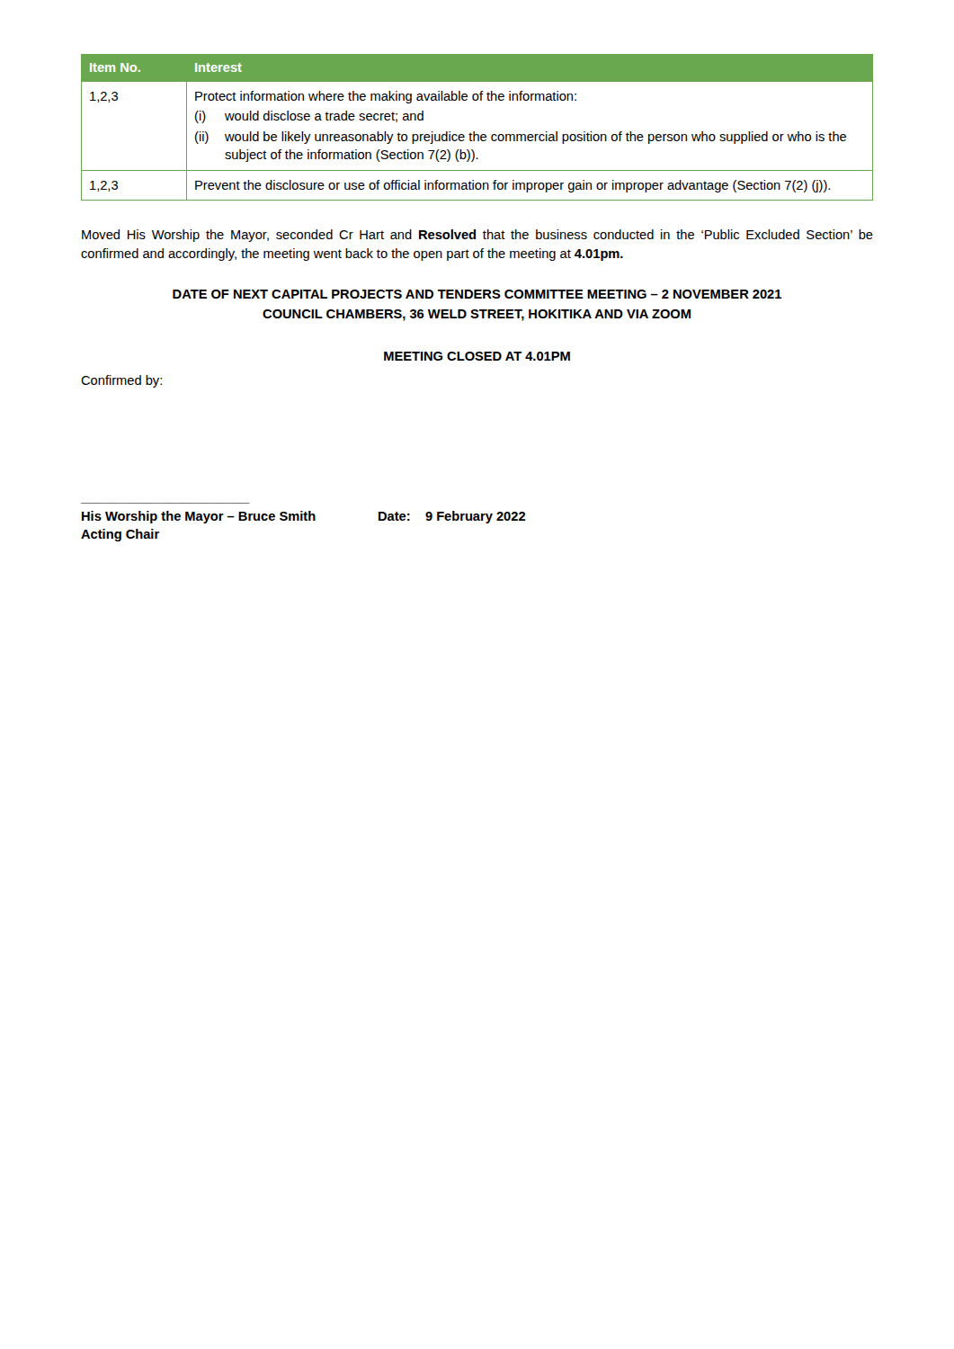| Item No. | Interest |
| --- | --- |
| 1,2,3 | Protect information where the making available of the information: (i) would disclose a trade secret; and (ii) would be likely unreasonably to prejudice the commercial position of the person who supplied or who is the subject of the information (Section 7(2) (b)). |
| 1,2,3 | Prevent the disclosure or use of official information for improper gain or improper advantage (Section 7(2) (j)). |
Moved His Worship the Mayor, seconded Cr Hart and Resolved that the business conducted in the ‘Public Excluded Section’ be confirmed and accordingly, the meeting went back to the open part of the meeting at 4.01pm.
DATE OF NEXT CAPITAL PROJECTS AND TENDERS COMMITTEE MEETING – 2 NOVEMBER 2021
COUNCIL CHAMBERS, 36 WELD STREET, HOKITIKA AND VIA ZOOM
MEETING CLOSED AT 4.01PM
Confirmed by:
_______________________
His Worship the Mayor – Bruce Smith Date: 9 February 2022
Acting Chair